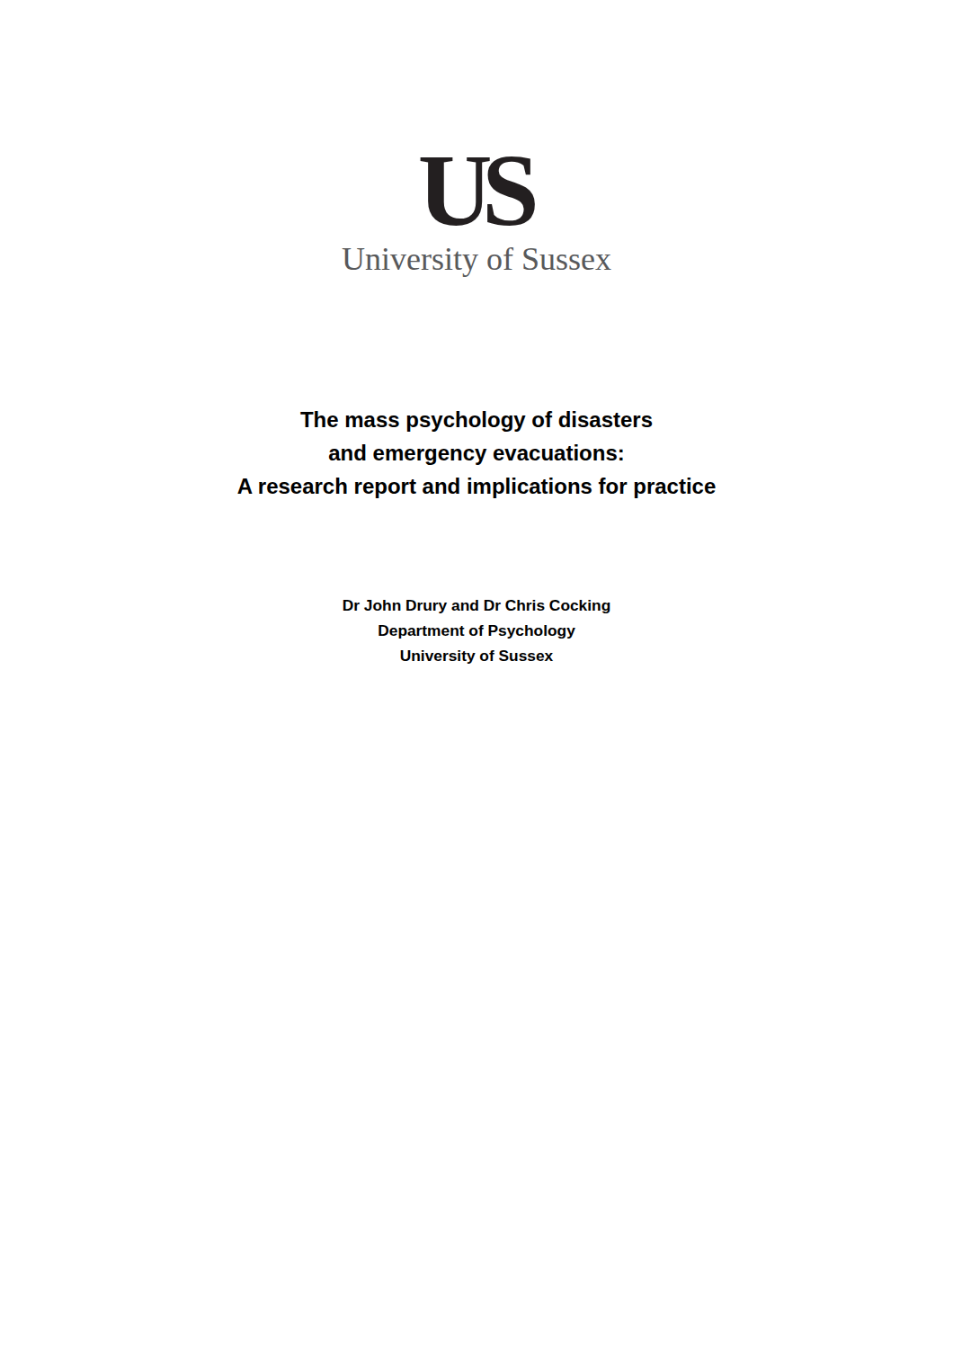US
University of Sussex
The mass psychology of disasters and emergency evacuations: A research report and implications for practice
Dr John Drury and Dr Chris Cocking
Department of Psychology
University of Sussex